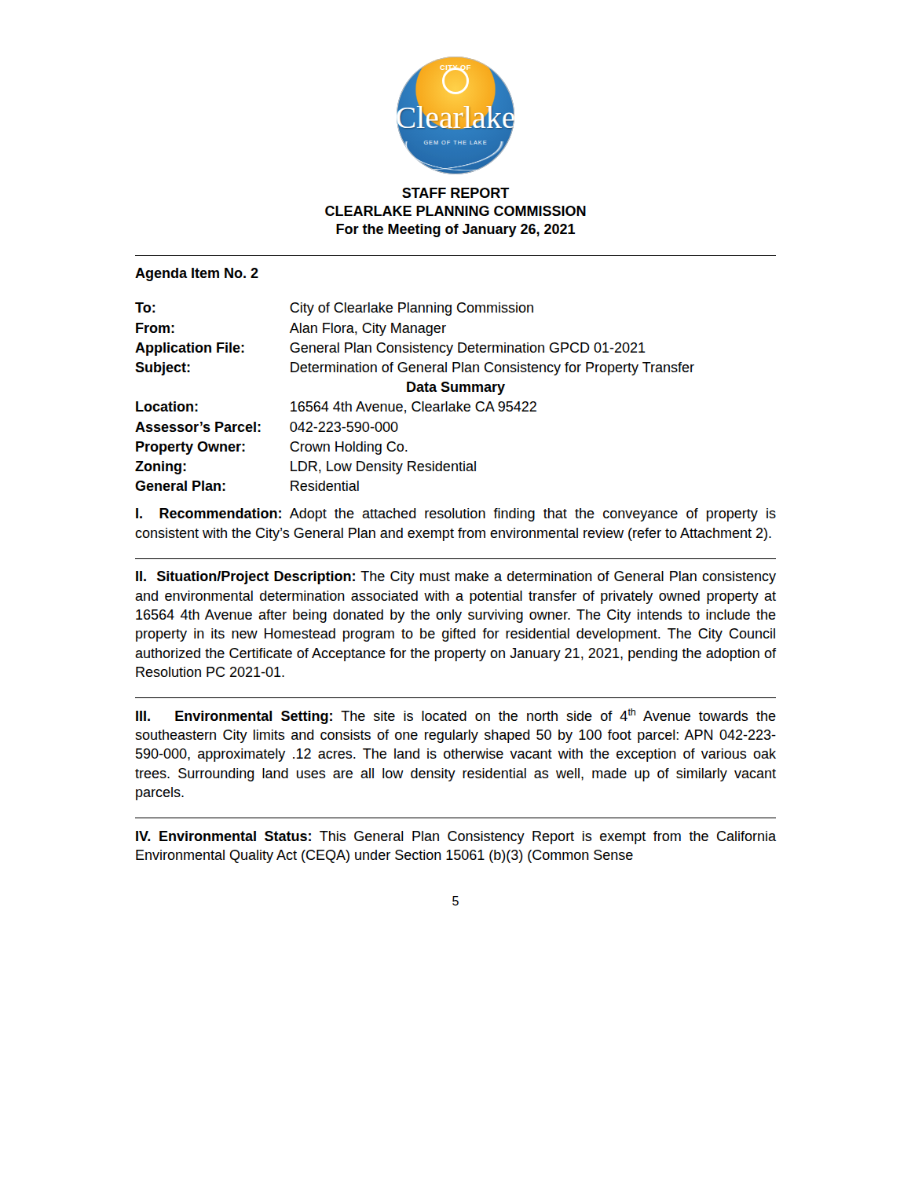CITY OF Clearlake GEM OF THE LAKE
STAFF REPORT
CLEARLAKE PLANNING COMMISSION
For the Meeting of January 26, 2021
Agenda Item No. 2
| To: | City of Clearlake Planning Commission |
| From: | Alan Flora, City Manager |
| Application File: | General Plan Consistency Determination GPCD 01-2021 |
| Subject: | Determination of General Plan Consistency for Property Transfer |
| Data Summary |
| Location: | 16564 4th Avenue, Clearlake CA 95422 |
| Assessor’s Parcel: | 042-223-590-000 |
| Property Owner: | Crown Holding Co. |
| Zoning: | LDR, Low Density Residential |
| General Plan: | Residential |
I. Recommendation: Adopt the attached resolution finding that the conveyance of property is consistent with the City’s General Plan and exempt from environmental review (refer to Attachment 2).
II. Situation/Project Description: The City must make a determination of General Plan consistency and environmental determination associated with a potential transfer of privately owned property at 16564 4th Avenue after being donated by the only surviving owner. The City intends to include the property in its new Homestead program to be gifted for residential development. The City Council authorized the Certificate of Acceptance for the property on January 21, 2021, pending the adoption of Resolution PC 2021-01.
III. Environmental Setting: The site is located on the north side of 4th Avenue towards the southeastern City limits and consists of one regularly shaped 50 by 100 foot parcel: APN 042-223-590-000, approximately .12 acres. The land is otherwise vacant with the exception of various oak trees. Surrounding land uses are all low density residential as well, made up of similarly vacant parcels.
IV. Environmental Status: This General Plan Consistency Report is exempt from the California Environmental Quality Act (CEQA) under Section 15061 (b)(3) (Common Sense
5